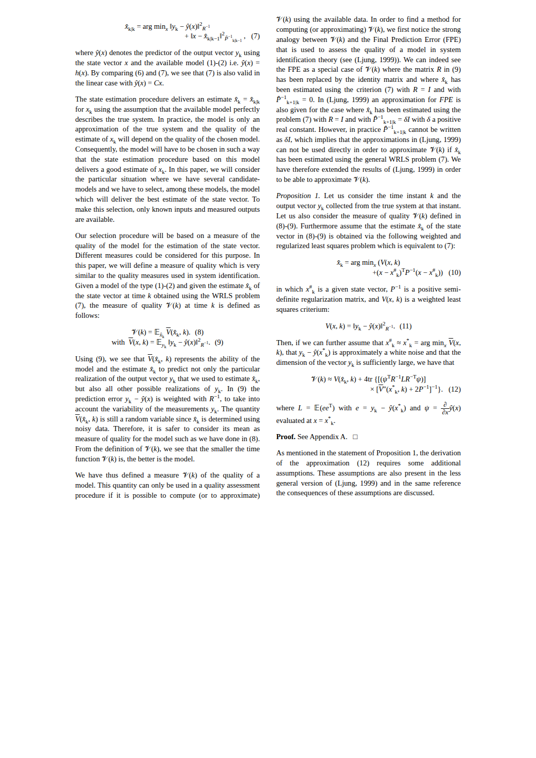x̂k|k = arg minx ‖yk − ŷ(x)‖2R−1 + ‖x − x̂k|k−1‖2P̂−1k|k−1 , (7)
where ŷ(x) denotes the predictor of the output vector yk using the state vector x and the available model (1)-(2) i.e. ŷ(x) = h(x). By comparing (6) and (7), we see that (7) is also valid in the linear case with ŷ(x) = Cx.
The state estimation procedure delivers an estimate x̂k = x̂k|k for xk using the assumption that the available model perfectly describes the true system. In practice, the model is only an approximation of the true system and the quality of the estimate of xk will depend on the quality of the chosen model. Consequently, the model will have to be chosen in such a way that the state estimation procedure based on this model delivers a good estimate of xk. In this paper, we will consider the particular situation where we have several candidate-models and we have to select, among these models, the model which will deliver the best estimate of the state vector. To make this selection, only known inputs and measured outputs are available.
Our selection procedure will be based on a measure of the quality of the model for the estimation of the state vector. Different measures could be considered for this purpose. In this paper, we will define a measure of quality which is very similar to the quality measures used in system identification. Given a model of the type (1)-(2) and given the estimate x̂k of the state vector at time k obtained using the WRLS problem (7), the measure of quality 𝒱(k) at time k is defined as follows:
𝒱(k) = 𝔼x̂k V(x̂k, k). (8)
with V(x, k) = 𝔼yk ‖yk − ŷ(x)‖2R−1. (9)
Using (9), we see that V(x̂k, k) represents the ability of the model and the estimate x̂k to predict not only the particular realization of the output vector yk that we used to estimate x̂k, but also all other possible realizations of yk. In (9) the prediction error yk − ŷ(x) is weighted with R−1, to take into account the variability of the measurements yk. The quantity V(x̂k, k) is still a random variable since x̂k is determined using noisy data. Therefore, it is safer to consider its mean as measure of quality for the model such as we have done in (8). From the definition of 𝒱(k), we see that the smaller the time function 𝒱(k) is, the better is the model.
We have thus defined a measure 𝒱(k) of the quality of a model. This quantity can only be used in a quality assessment procedure if it is possible to compute (or to approximate) 𝒱(k) using the available data. In order to find a method for computing (or approximating) 𝒱(k), we first notice the strong analogy between 𝒱(k) and the Final Prediction Error (FPE) that is used to assess the quality of a model in system identification theory (see (Ljung, 1999)). We can indeed see the FPE as a special case of 𝒱(k) where the matrix R in (9) has been replaced by the identity matrix and where x̂k has been estimated using the criterion (7) with R = I and with P̂−1k+1|k = 0. In (Ljung, 1999) an approximation for FPE is also given for the case where x̂k has been estimated using the problem (7) with R = I and with P̂−1k+1|k = δI with δ a positive real constant. However, in practice P̂−1k+1|k cannot be written as δI, which implies that the approximations in (Ljung, 1999) can not be used directly in order to approximate 𝒱(k) if x̂k has been estimated using the general WRLS problem (7). We have therefore extended the results of (Ljung, 1999) in order to be able to approximate 𝒱(k).
Proposition 1. Let us consider the time instant k and the output vector yk collected from the true system at that instant. Let us also consider the measure of quality 𝒱(k) defined in (8)-(9). Furthermore assume that the estimate x̂k of the state vector in (8)-(9) is obtained via the following weighted and regularized least squares problem which is equivalent to (7):
x̂k = arg minx (V(x, k) +(x − x#k)TP−1(x − x#k)) (10)
in which x#k is a given state vector, P−1 is a positive semi-definite regularization matrix, and V(x, k) is a weighted least squares criterium:
V(x, k) = ‖yk − ŷ(x)‖2R−1. (11)
Then, if we can further assume that x#k ≈ x*k = arg minx V(x, k), that yk − ŷ(x*k) is approximately a white noise and that the dimension of the vector yk is sufficiently large, we have that
𝒱(k) ≈ V(x̂k, k) + 4tr {[(ψTR−1LR−Tψ)] × [V″(x*k, k) + 2P−1]−1}. (12)
where L = 𝔼(eeT) with e = yk − ŷ(x*k) and ψ = ∂∂x ŷ(x) evaluated at x = x*k.
Proof. See Appendix A. □
As mentioned in the statement of Proposition 1, the derivation of the approximation (12) requires some additional assumptions. These assumptions are also present in the less general version of (Ljung, 1999) and in the same reference the consequences of these assumptions are discussed.